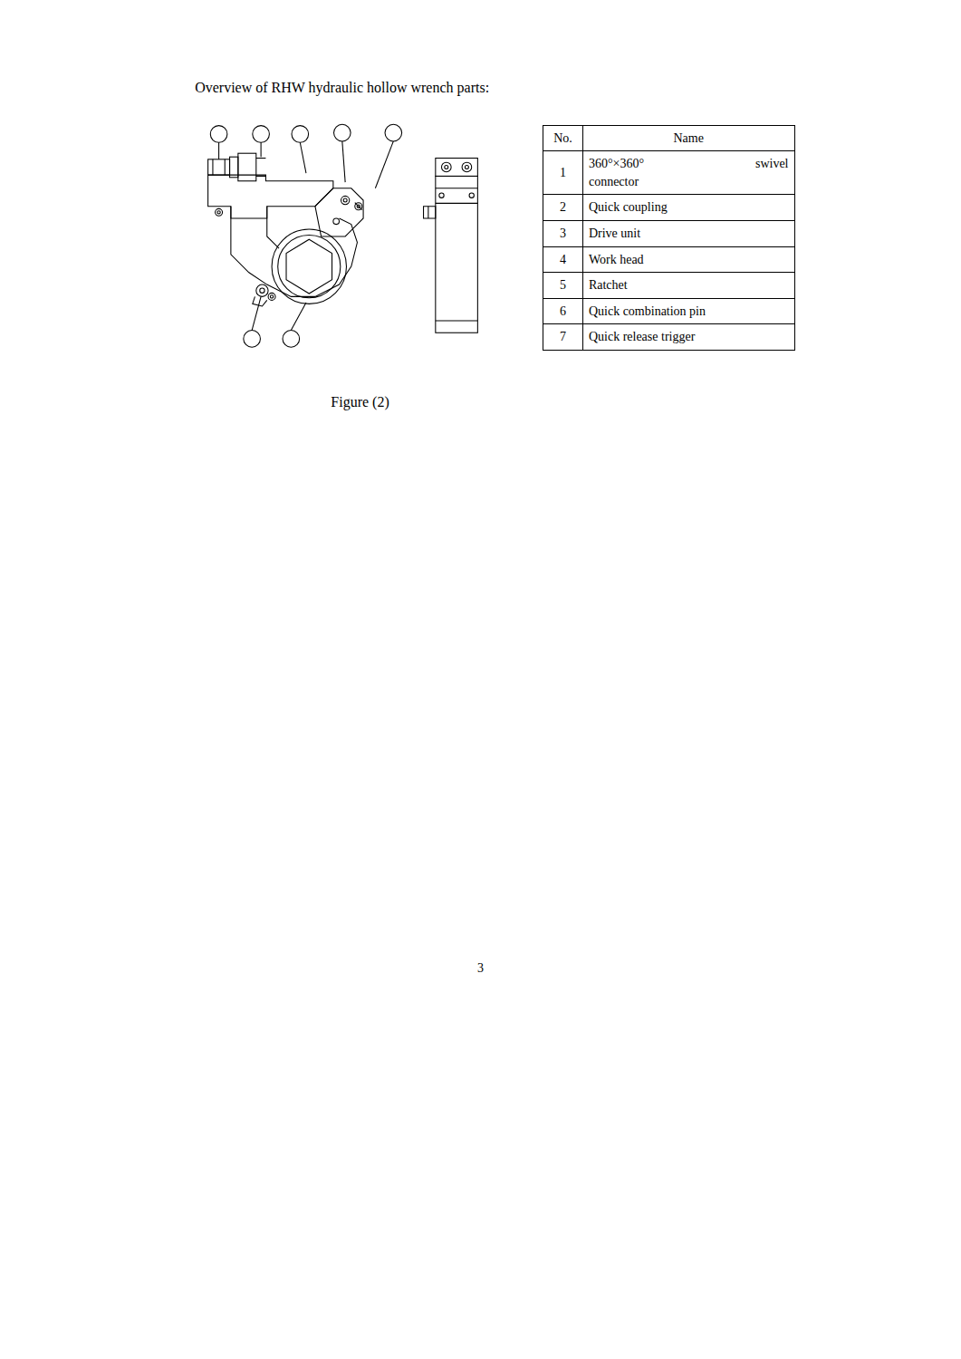Overview of RHW hydraulic hollow wrench parts:
Figure (2)
| No. | Name |
| --- | --- |
| 1 | 360°×360° swivel connector |
| 2 | Quick coupling |
| 3 | Drive unit |
| 4 | Work head |
| 5 | Ratchet |
| 6 | Quick combination pin |
| 7 | Quick release trigger |
3